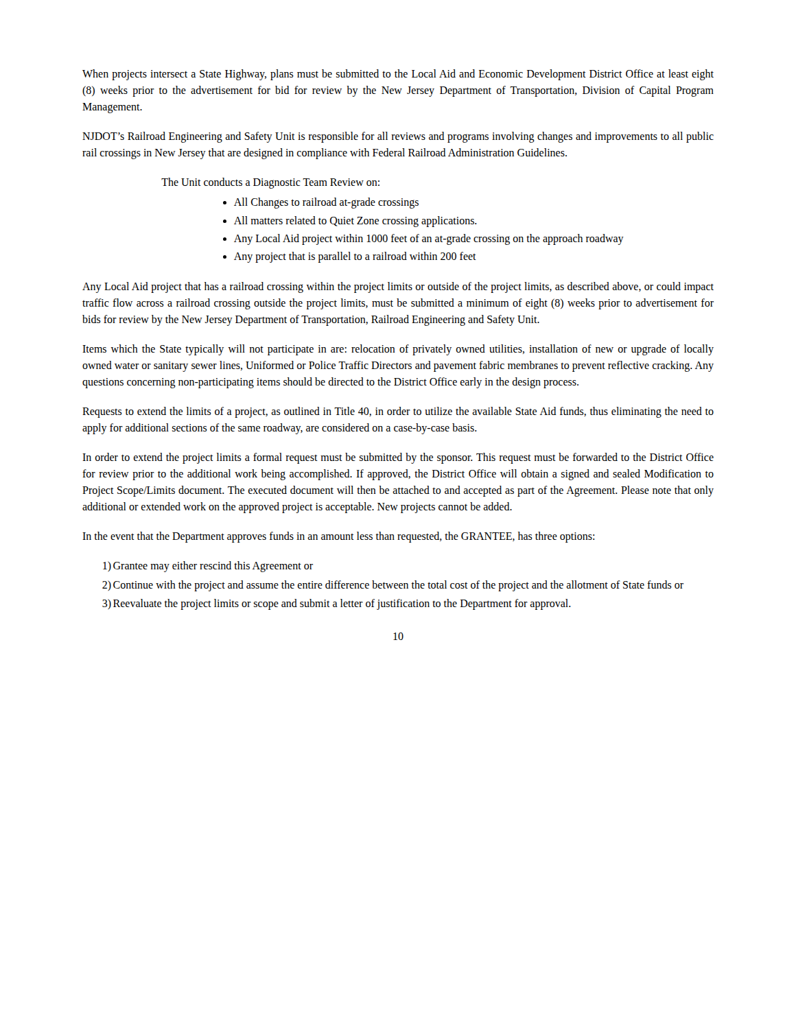When projects intersect a State Highway, plans must be submitted to the Local Aid and Economic Development District Office at least eight (8) weeks prior to the advertisement for bid for review by the New Jersey Department of Transportation, Division of Capital Program Management.
NJDOT’s Railroad Engineering and Safety Unit is responsible for all reviews and programs involving changes and improvements to all public rail crossings in New Jersey that are designed in compliance with Federal Railroad Administration Guidelines.
The Unit conducts a Diagnostic Team Review on:
All Changes to railroad at-grade crossings
All matters related to Quiet Zone crossing applications.
Any Local Aid project within 1000 feet of an at-grade crossing on the approach roadway
Any project that is parallel to a railroad within 200 feet
Any Local Aid project that has a railroad crossing within the project limits or outside of the project limits, as described above, or could impact traffic flow across a railroad crossing outside the project limits, must be submitted a minimum of eight (8) weeks prior to advertisement for bids for review by the New Jersey Department of Transportation, Railroad Engineering and Safety Unit.
Items which the State typically will not participate in are: relocation of privately owned utilities, installation of new or upgrade of locally owned water or sanitary sewer lines, Uniformed or Police Traffic Directors and pavement fabric membranes to prevent reflective cracking. Any questions concerning non-participating items should be directed to the District Office early in the design process.
Requests to extend the limits of a project, as outlined in Title 40, in order to utilize the available State Aid funds, thus eliminating the need to apply for additional sections of the same roadway, are considered on a case-by-case basis.
In order to extend the project limits a formal request must be submitted by the sponsor. This request must be forwarded to the District Office for review prior to the additional work being accomplished. If approved, the District Office will obtain a signed and sealed Modification to Project Scope/Limits document. The executed document will then be attached to and accepted as part of the Agreement. Please note that only additional or extended work on the approved project is acceptable. New projects cannot be added.
In the event that the Department approves funds in an amount less than requested, the GRANTEE, has three options:
Grantee may either rescind this Agreement or
Continue with the project and assume the entire difference between the total cost of the project and the allotment of State funds or
Reevaluate the project limits or scope and submit a letter of justification to the Department for approval.
10